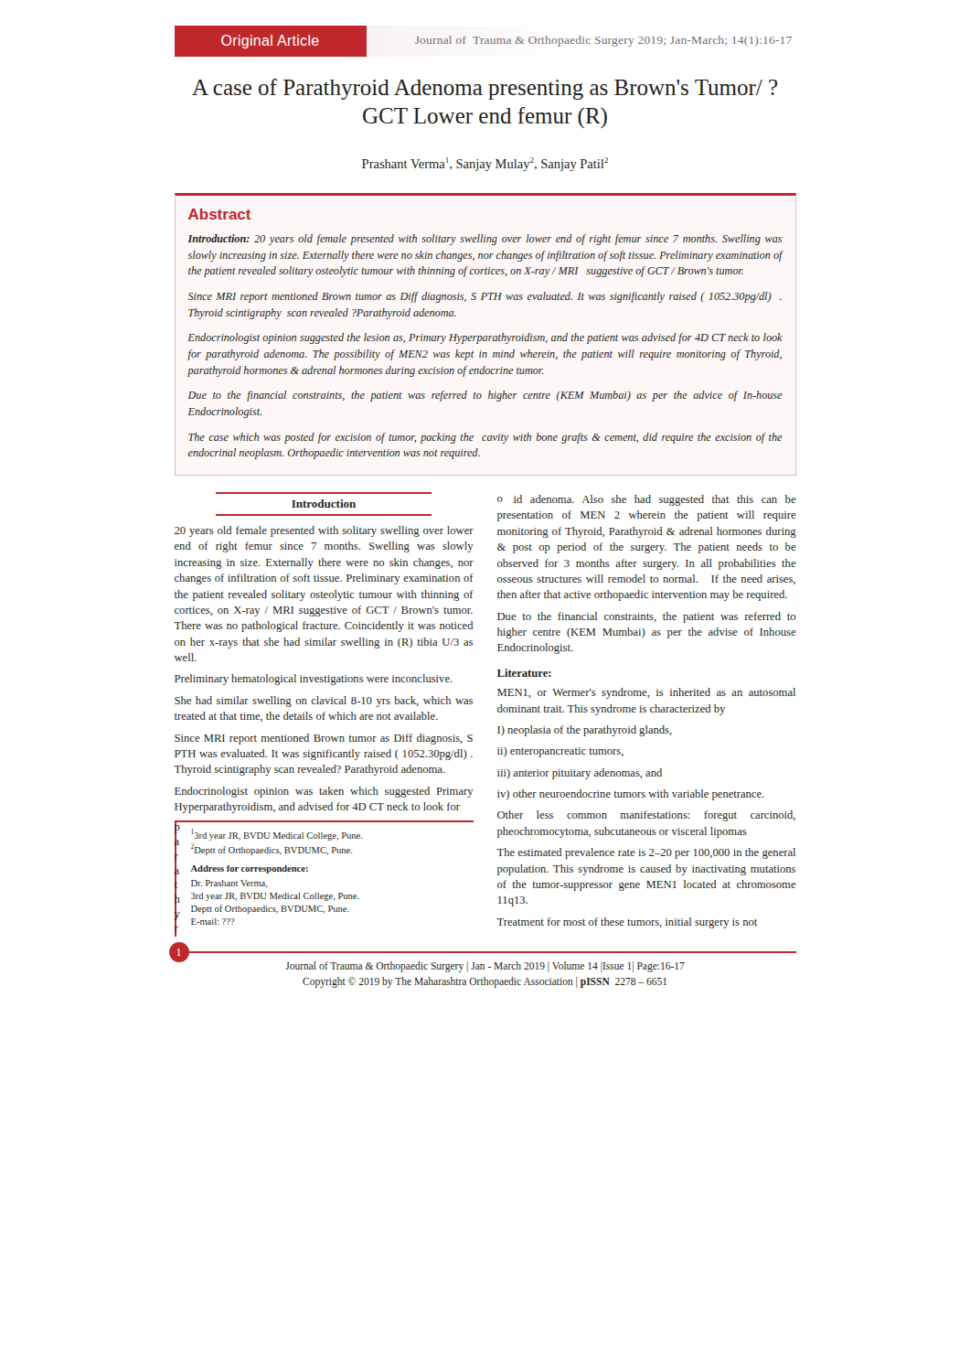Original Article
Journal of Trauma & Orthopaedic Surgery 2019; Jan-March; 14(1):16-17
A case of Parathyroid Adenoma presenting as Brown's Tumor/ ?
GCT Lower end femur (R)
Prashant Verma1, Sanjay Mulay2, Sanjay Patil2
Abstract
Introduction: 20 years old female presented with solitary swelling over lower end of right femur since 7 months. Swelling was slowly increasing in size. Externally there were no skin changes, nor changes of infiltration of soft tissue. Preliminary examination of the patient revealed solitary osteolytic tumour with thinning of cortices, on X-ray / MRI suggestive of GCT / Brown's tumor.
Since MRI report mentioned Brown tumor as Diff diagnosis, S PTH was evaluated. It was significantly raised ( 1052.30pg/dl) . Thyroid scintigraphy scan revealed ?Parathyroid adenoma.
Endocrinologist opinion suggested the lesion as, Primary Hyperparathyroidism, and the patient was advised for 4D CT neck to look for parathyroid adenoma. The possibility of MEN2 was kept in mind wherein, the patient will require monitoring of Thyroid, parathyroid hormones & adrenal hormones during excision of endocrine tumor.
Due to the financial constraints, the patient was referred to higher centre (KEM Mumbai) as per the advice of In-house Endocrinologist.
The case which was posted for excision of tumor, packing the cavity with bone grafts & cement, did require the excision of the endocrinal neoplasm. Orthopaedic intervention was not required.
Introduction
20 years old female presented with solitary swelling over lower end of right femur since 7 months. Swelling was slowly increasing in size. Externally there were no skin changes, nor changes of infiltration of soft tissue. Preliminary examination of the patient revealed solitary osteolytic tumour with thinning of cortices, on X-ray / MRI suggestive of GCT / Brown's tumor. There was no pathological fracture. Coincidently it was noticed on her x-rays that she had similar swelling in (R) tibia U/3 as well.
Preliminary hematological investigations were inconclusive.
She had similar swelling on clavical 8-10 yrs back, which was treated at that time, the details of which are not available.
Since MRI report mentioned Brown tumor as Diff diagnosis, S PTH was evaluated. It was significantly raised ( 1052.30pg/dl) . Thyroid scintigraphy scan revealed? Parathyroid adenoma.
Endocrinologist opinion was taken which suggested Primary Hyperparathyroidism, and advised for 4D CT neck to look for
parathyro
13rd year JR, BVDU Medical College, Pune.
2Deptt of Orthopaedics, BVDUMC, Pune.
Address for correspondence:
Dr. Prashant Verma,
3rd year JR, BVDU Medical College, Pune.
Deptt of Orthopaedics, BVDUMC, Pune.
E-mail: ???
id adenoma. Also she had suggested that this can be presentation of MEN 2 wherein the patient will require monitoring of Thyroid, Parathyroid & adrenal hormones during & post op period of the surgery. The patient needs to be observed for 3 months after surgery. In all probabilities the osseous structures will remodel to normal. If the need arises, then after that active orthopaedic intervention may be required.
Due to the financial constraints, the patient was referred to higher centre (KEM Mumbai) as per the advise of Inhouse Endocrinologist.
Literature:
MEN1, or Wermer's syndrome, is inherited as an autosomal dominant trait. This syndrome is characterized by
I) neoplasia of the parathyroid glands,
ii) enteropancreatic tumors,
iii) anterior pituitary adenomas, and
iv) other neuroendocrine tumors with variable penetrance.
Other less common manifestations: foregut carcinoid, pheochromocytoma, subcutaneous or visceral lipomas
The estimated prevalence rate is 2–20 per 100,000 in the general population. This syndrome is caused by inactivating mutations of the tumor-suppressor gene MEN1 located at chromosome 11q13.
Treatment for most of these tumors, initial surgery is not
1
Journal of Trauma & Orthopaedic Surgery | Jan - March 2019 | Volume 14 |Issue 1| Page:16-17
Copyright © 2019 by The Maharashtra Orthopaedic Association | pISSN 2278 – 6651